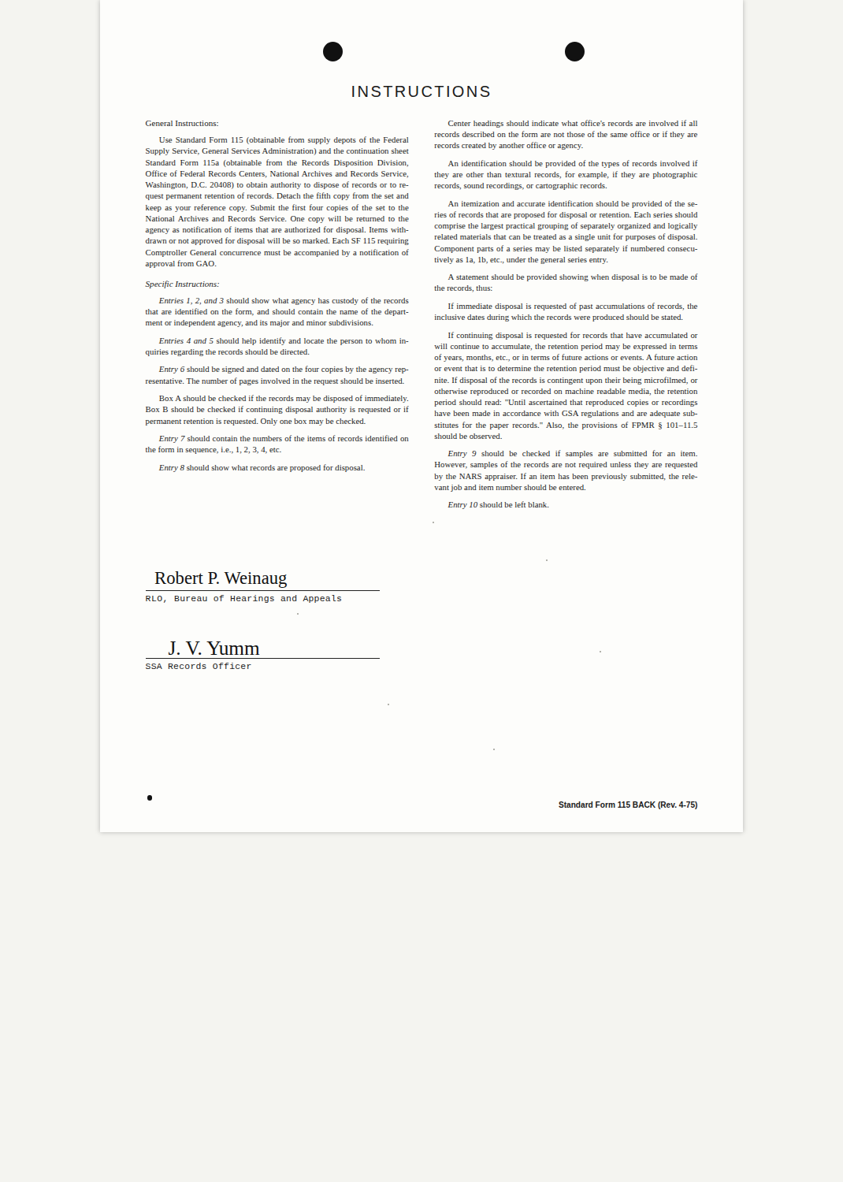INSTRUCTIONS
General Instructions:
Use Standard Form 115 (obtainable from supply depots of the Federal Supply Service, General Services Administration) and the continuation sheet Standard Form 115a (obtainable from the Records Disposition Division, Office of Federal Records Centers, National Archives and Records Service, Washington, D.C. 20408) to obtain authority to dispose of records or to request permanent retention of records. Detach the fifth copy from the set and keep as your reference copy. Submit the first four copies of the set to the National Archives and Records Service. One copy will be returned to the agency as notification of items that are authorized for disposal. Items withdrawn or not approved for disposal will be so marked. Each SF 115 requiring Comptroller General concurrence must be accompanied by a notification of approval from GAO.
Specific Instructions:
Entries 1, 2, and 3 should show what agency has custody of the records that are identified on the form, and should contain the name of the department or independent agency, and its major and minor subdivisions.
Entries 4 and 5 should help identify and locate the person to whom inquiries regarding the records should be directed.
Entry 6 should be signed and dated on the four copies by the agency representative. The number of pages involved in the request should be inserted.
Box A should be checked if the records may be disposed of immediately. Box B should be checked if continuing disposal authority is requested or if permanent retention is requested. Only one box may be checked.
Entry 7 should contain the numbers of the items of records identified on the form in sequence, i.e., 1, 2, 3, 4, etc.
Entry 8 should show what records are proposed for disposal.
Center headings should indicate what office's records are involved if all records described on the form are not those of the same office or if they are records created by another office or agency.
An identification should be provided of the types of records involved if they are other than textural records, for example, if they are photographic records, sound recordings, or cartographic records.
An itemization and accurate identification should be provided of the series of records that are proposed for disposal or retention. Each series should comprise the largest practical grouping of separately organized and logically related materials that can be treated as a single unit for purposes of disposal. Component parts of a series may be listed separately if numbered consecutively as 1a, 1b, etc., under the general series entry.
A statement should be provided showing when disposal is to be made of the records, thus:
If immediate disposal is requested of past accumulations of records, the inclusive dates during which the records were produced should be stated.
If continuing disposal is requested for records that have accumulated or will continue to accumulate, the retention period may be expressed in terms of years, months, etc., or in terms of future actions or events. A future action or event that is to determine the retention period must be objective and definite. If disposal of the records is contingent upon their being microfilmed, or otherwise reproduced or recorded on machine readable media, the retention period should read: "Until ascertained that reproduced copies or recordings have been made in accordance with GSA regulations and are adequate substitutes for the paper records." Also, the provisions of FPMR § 101–11.5 should be observed.
Entry 9 should be checked if samples are submitted for an item. However, samples of the records are not required unless they are requested by the NARS appraiser. If an item has been previously submitted, the relevant job and item number should be entered.
Entry 10 should be left blank.
Robert P. Weinaug
RLO, Bureau of Hearings and Appeals
J. V. Yumm
SSA Records Officer
Standard Form 115 BACK (Rev. 4-75)